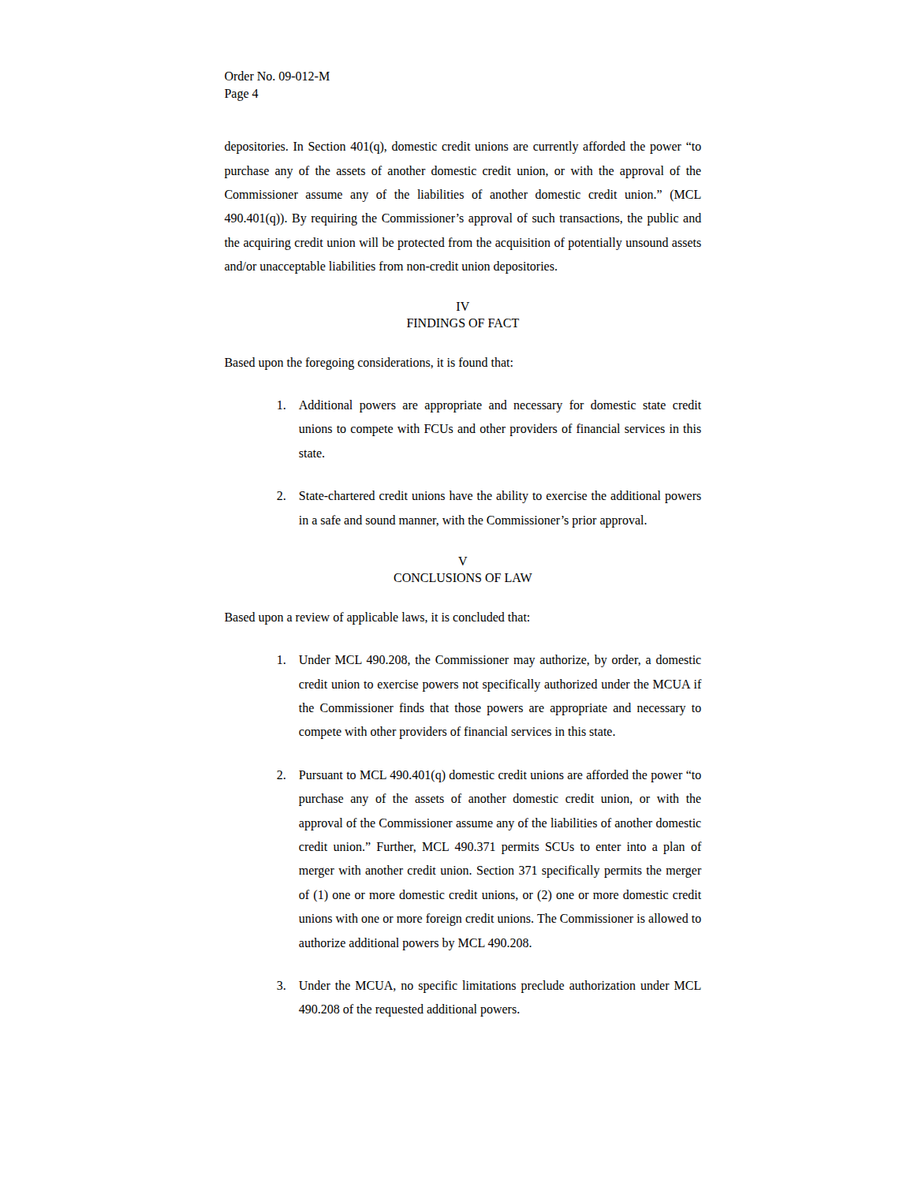Order No. 09-012-M
Page 4
depositories. In Section 401(q), domestic credit unions are currently afforded the power “to purchase any of the assets of another domestic credit union, or with the approval of the Commissioner assume any of the liabilities of another domestic credit union.” (MCL 490.401(q)). By requiring the Commissioner’s approval of such transactions, the public and the acquiring credit union will be protected from the acquisition of potentially unsound assets and/or unacceptable liabilities from non-credit union depositories.
IV FINDINGS OF FACT
Based upon the foregoing considerations, it is found that:
Additional powers are appropriate and necessary for domestic state credit unions to compete with FCUs and other providers of financial services in this state.
State-chartered credit unions have the ability to exercise the additional powers in a safe and sound manner, with the Commissioner’s prior approval.
V CONCLUSIONS OF LAW
Based upon a review of applicable laws, it is concluded that:
Under MCL 490.208, the Commissioner may authorize, by order, a domestic credit union to exercise powers not specifically authorized under the MCUA if the Commissioner finds that those powers are appropriate and necessary to compete with other providers of financial services in this state.
Pursuant to MCL 490.401(q) domestic credit unions are afforded the power “to purchase any of the assets of another domestic credit union, or with the approval of the Commissioner assume any of the liabilities of another domestic credit union.” Further, MCL 490.371 permits SCUs to enter into a plan of merger with another credit union. Section 371 specifically permits the merger of (1) one or more domestic credit unions, or (2) one or more domestic credit unions with one or more foreign credit unions. The Commissioner is allowed to authorize additional powers by MCL 490.208.
Under the MCUA, no specific limitations preclude authorization under MCL 490.208 of the requested additional powers.